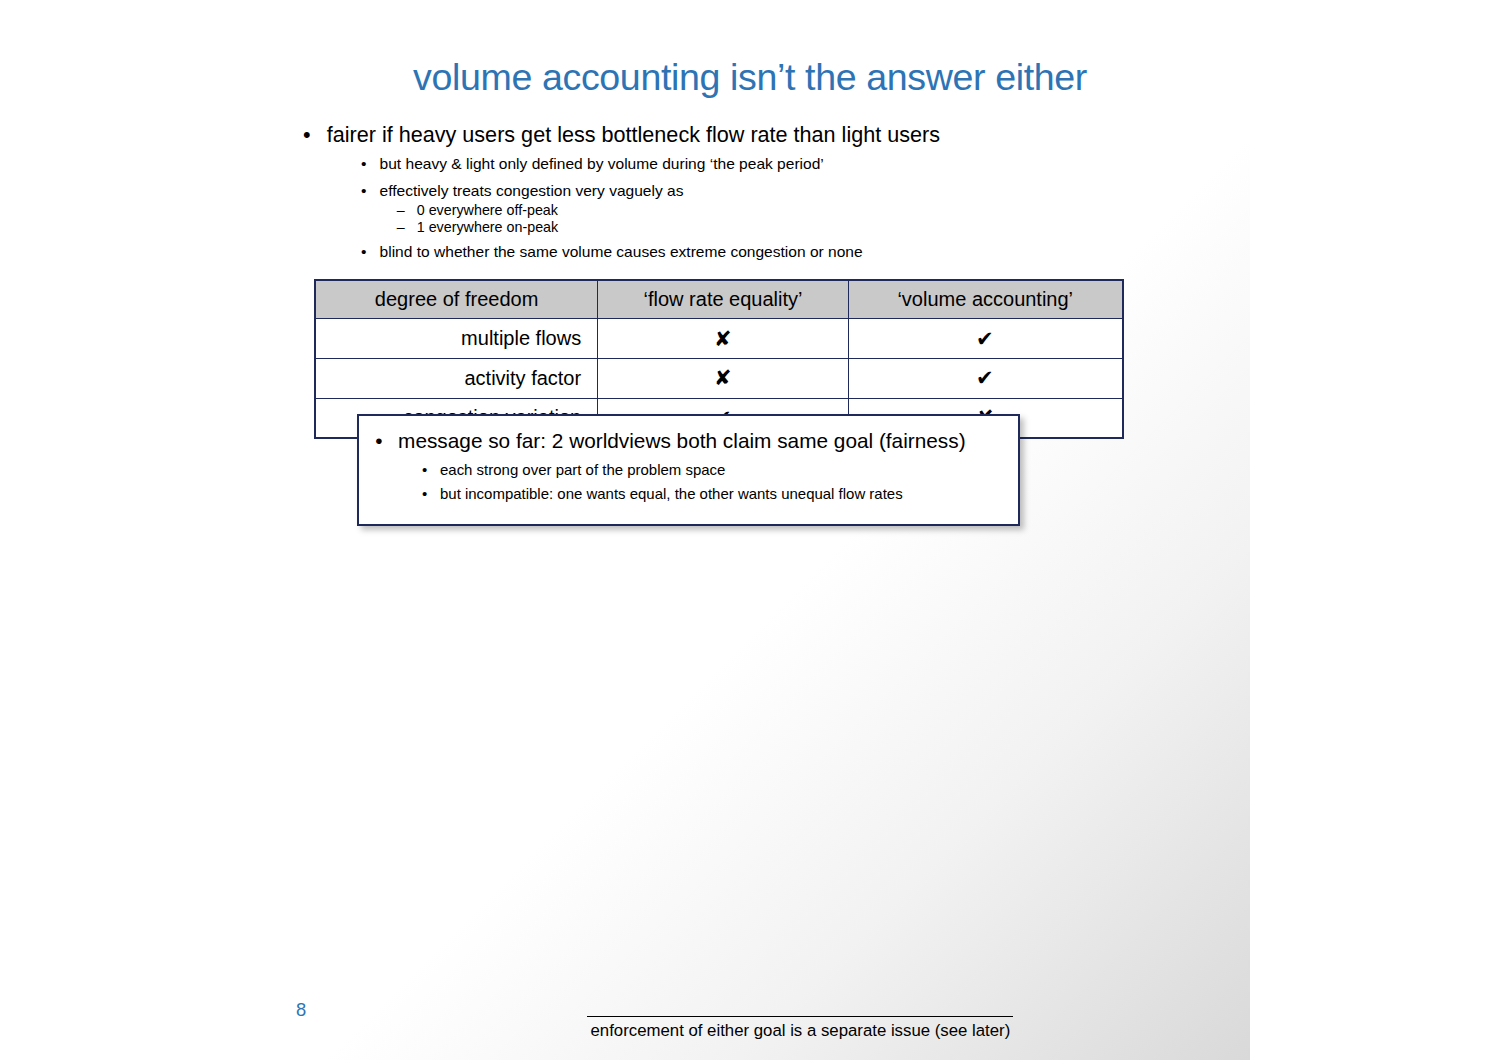volume accounting isn’t the answer either
fairer if heavy users get less bottleneck flow rate than light users
but heavy & light only defined by volume during ‘the peak period’
effectively treats congestion very vaguely as
0 everywhere off-peak
1 everywhere on-peak
blind to whether the same volume causes extreme congestion or none
| degree of freedom | ‘flow rate equality’ | ‘volume accounting’ |
| --- | --- | --- |
| multiple flows | ✘ | ✔ |
| activity factor | ✘ | ✔ |
| congestion variation | ✔ | ✘ |
message so far: 2 worldviews both claim same goal (fairness)
each strong over part of the problem space
but incompatible: one wants equal, the other wants unequal flow rates
8
enforcement of either goal is a separate issue (see later)